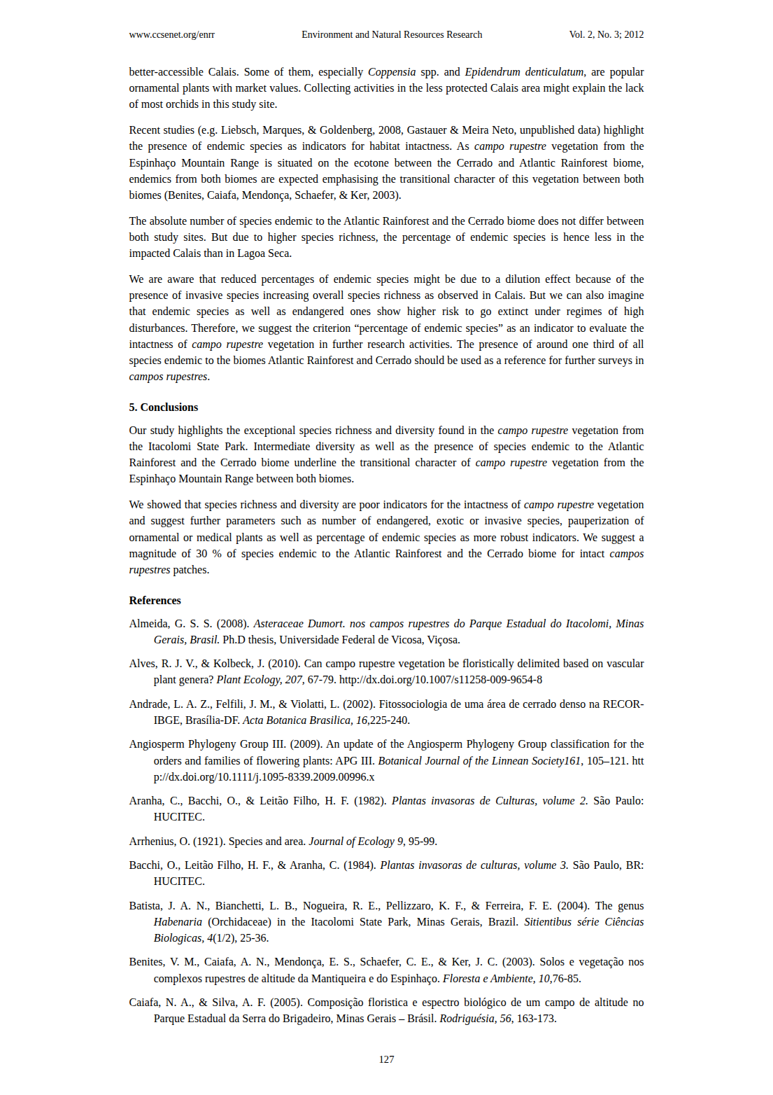www.ccsenet.org/enrr Environment and Natural Resources Research Vol. 2, No. 3; 2012
better-accessible Calais. Some of them, especially Coppensia spp. and Epidendrum denticulatum, are popular ornamental plants with market values. Collecting activities in the less protected Calais area might explain the lack of most orchids in this study site.
Recent studies (e.g. Liebsch, Marques, & Goldenberg, 2008, Gastauer & Meira Neto, unpublished data) highlight the presence of endemic species as indicators for habitat intactness. As campo rupestre vegetation from the Espinhaço Mountain Range is situated on the ecotone between the Cerrado and Atlantic Rainforest biome, endemics from both biomes are expected emphasising the transitional character of this vegetation between both biomes (Benites, Caiafa, Mendonça, Schaefer, & Ker, 2003).
The absolute number of species endemic to the Atlantic Rainforest and the Cerrado biome does not differ between both study sites. But due to higher species richness, the percentage of endemic species is hence less in the impacted Calais than in Lagoa Seca.
We are aware that reduced percentages of endemic species might be due to a dilution effect because of the presence of invasive species increasing overall species richness as observed in Calais. But we can also imagine that endemic species as well as endangered ones show higher risk to go extinct under regimes of high disturbances. Therefore, we suggest the criterion “percentage of endemic species” as an indicator to evaluate the intactness of campo rupestre vegetation in further research activities. The presence of around one third of all species endemic to the biomes Atlantic Rainforest and Cerrado should be used as a reference for further surveys in campos rupestres.
5. Conclusions
Our study highlights the exceptional species richness and diversity found in the campo rupestre vegetation from the Itacolomi State Park. Intermediate diversity as well as the presence of species endemic to the Atlantic Rainforest and the Cerrado biome underline the transitional character of campo rupestre vegetation from the Espinhaço Mountain Range between both biomes.
We showed that species richness and diversity are poor indicators for the intactness of campo rupestre vegetation and suggest further parameters such as number of endangered, exotic or invasive species, pauperization of ornamental or medical plants as well as percentage of endemic species as more robust indicators. We suggest a magnitude of 30 % of species endemic to the Atlantic Rainforest and the Cerrado biome for intact campos rupestres patches.
References
Almeida, G. S. S. (2008). Asteraceae Dumort. nos campos rupestres do Parque Estadual do Itacolomi, Minas Gerais, Brasil. Ph.D thesis, Universidade Federal de Vicosa, Viçosa.
Alves, R. J. V., & Kolbeck, J. (2010). Can campo rupestre vegetation be floristically delimited based on vascular plant genera? Plant Ecology, 207, 67-79. http://dx.doi.org/10.1007/s11258-009-9654-8
Andrade, L. A. Z., Felfili, J. M., & Violatti, L. (2002). Fitossociologia de uma área de cerrado denso na RECOR-IBGE, Brasília-DF. Acta Botanica Brasilica, 16,225-240.
Angiosperm Phylogeny Group III. (2009). An update of the Angiosperm Phylogeny Group classification for the orders and families of flowering plants: APG III. Botanical Journal of the Linnean Society161, 105–121. http://dx.doi.org/10.1111/j.1095-8339.2009.00996.x
Aranha, C., Bacchi, O., & Leitão Filho, H. F. (1982). Plantas invasoras de Culturas, volume 2. São Paulo: HUCITEC.
Arrhenius, O. (1921). Species and area. Journal of Ecology 9, 95-99.
Bacchi, O., Leitão Filho, H. F., & Aranha, C. (1984). Plantas invasoras de culturas, volume 3. São Paulo, BR: HUCITEC.
Batista, J. A. N., Bianchetti, L. B., Nogueira, R. E., Pellizzaro, K. F., & Ferreira, F. E. (2004). The genus Habenaria (Orchidaceae) in the Itacolomi State Park, Minas Gerais, Brazil. Sitientibus série Ciências Biologicas, 4(1/2), 25-36.
Benites, V. M., Caiafa, A. N., Mendonça, E. S., Schaefer, C. E., & Ker, J. C. (2003). Solos e vegetação nos complexos rupestres de altitude da Mantiqueira e do Espinhaço. Floresta e Ambiente, 10, 76-85.
Caiafa, N. A., & Silva, A. F. (2005). Composição floristica e espectro biológico de um campo de altitude no Parque Estadual da Serra do Brigadeiro, Minas Gerais – Brásil. Rodriguésia, 56, 163-173.
127